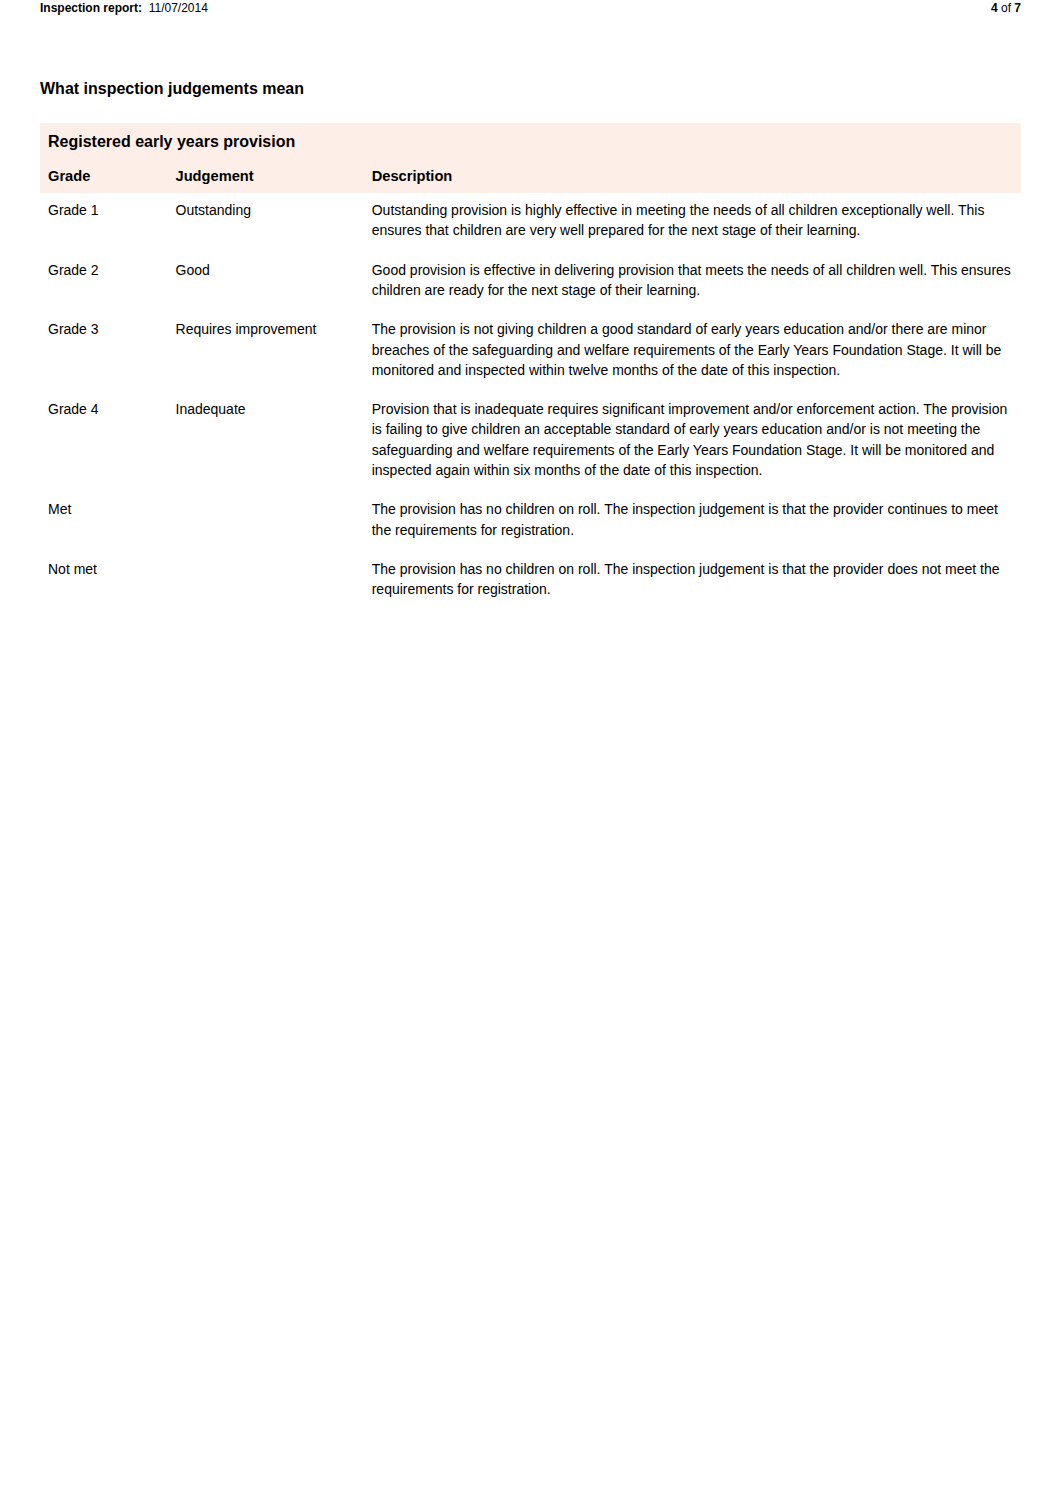Inspection report: 11/07/2014
4 of 7
What inspection judgements mean
Registered early years provision
| Grade | Judgement | Description |
| --- | --- | --- |
| Grade 1 | Outstanding | Outstanding provision is highly effective in meeting the needs of all children exceptionally well. This ensures that children are very well prepared for the next stage of their learning. |
| Grade 2 | Good | Good provision is effective in delivering provision that meets the needs of all children well. This ensures children are ready for the next stage of their learning. |
| Grade 3 | Requires improvement | The provision is not giving children a good standard of early years education and/or there are minor breaches of the safeguarding and welfare requirements of the Early Years Foundation Stage. It will be monitored and inspected within twelve months of the date of this inspection. |
| Grade 4 | Inadequate | Provision that is inadequate requires significant improvement and/or enforcement action. The provision is failing to give children an acceptable standard of early years education and/or is not meeting the safeguarding and welfare requirements of the Early Years Foundation Stage. It will be monitored and inspected again within six months of the date of this inspection. |
| Met | | The provision has no children on roll. The inspection judgement is that the provider continues to meet the requirements for registration. |
| Not met | | The provision has no children on roll. The inspection judgement is that the provider does not meet the requirements for registration. |